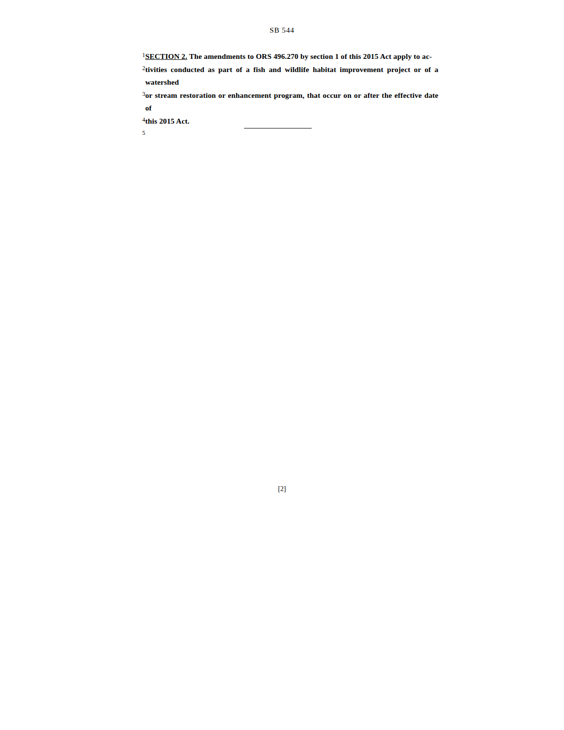SB 544
| 1 | SECTION 2. The amendments to ORS 496.270 by section 1 of this 2015 Act apply to ac- |
| 2 | tivities conducted as part of a fish and wildlife habitat improvement project or of a watershed |
| 3 | or stream restoration or enhancement program, that occur on or after the effective date of |
| 4 | this 2015 Act. |
| 5 | |
[2]